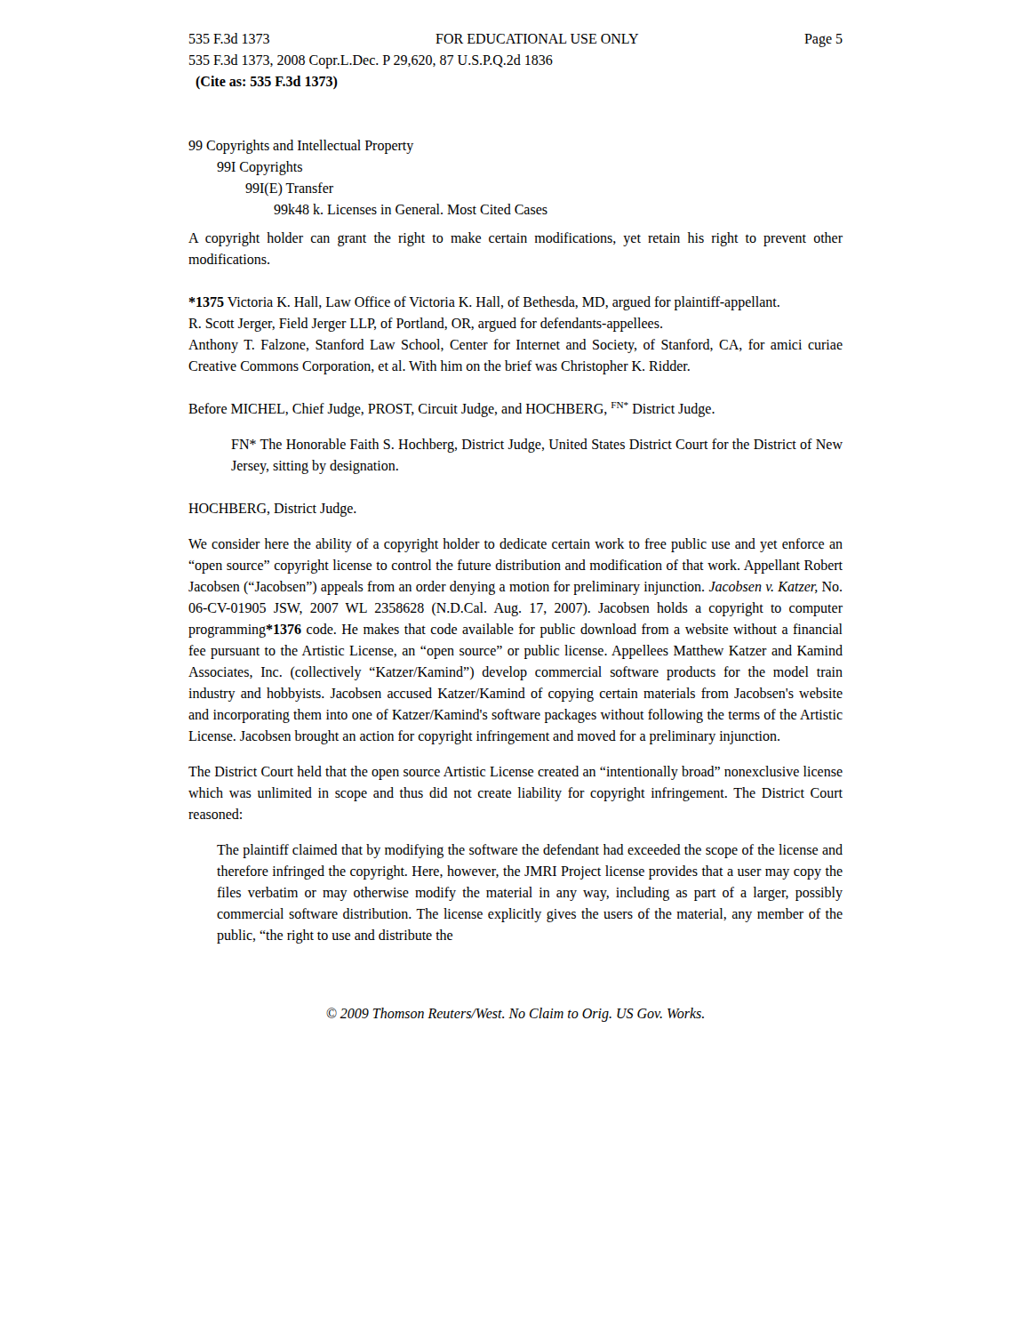535 F.3d 1373 FOR EDUCATIONAL USE ONLY Page 5
535 F.3d 1373, 2008 Copr.L.Dec. P 29,620, 87 U.S.P.Q.2d 1836
(Cite as: 535 F.3d 1373)
99 Copyrights and Intellectual Property
99I Copyrights
99I(E) Transfer
99k48 k. Licenses in General. Most Cited Cases
A copyright holder can grant the right to make certain modifications, yet retain his right to prevent other modifications.
*1375 Victoria K. Hall, Law Office of Victoria K. Hall, of Bethesda, MD, argued for plaintiff-appellant.
R. Scott Jerger, Field Jerger LLP, of Portland, OR, argued for defendants-appellees.
Anthony T. Falzone, Stanford Law School, Center for Internet and Society, of Stanford, CA, for amici curiae Creative Commons Corporation, et al. With him on the brief was Christopher K. Ridder.
Before MICHEL, Chief Judge, PROST, Circuit Judge, and HOCHBERG, FN* District Judge.
FN* The Honorable Faith S. Hochberg, District Judge, United States District Court for the District of New Jersey, sitting by designation.
HOCHBERG, District Judge.
We consider here the ability of a copyright holder to dedicate certain work to free public use and yet enforce an “open source” copyright license to control the future distribution and modification of that work. Appellant Robert Jacobsen (“Jacobsen”) appeals from an order denying a motion for preliminary injunction. Jacobsen v. Katzer, No. 06-CV-01905 JSW, 2007 WL 2358628 (N.D.Cal. Aug. 17, 2007). Jacobsen holds a copyright to computer programming*1376 code. He makes that code available for public download from a website without a financial fee pursuant to the Artistic License, an “open source” or public license. Appellees Matthew Katzer and Kamind Associates, Inc. (collectively “Katzer/Kamind”) develop commercial software products for the model train industry and hobbyists. Jacobsen accused Katzer/Kamind of copying certain materials from Jacobsen's website and incorporating them into one of Katzer/Kamind's software packages without following the terms of the Artistic License. Jacobsen brought an action for copyright infringement and moved for a preliminary injunction.
The District Court held that the open source Artistic License created an “intentionally broad” nonexclusive license which was unlimited in scope and thus did not create liability for copyright infringement. The District Court reasoned:
The plaintiff claimed that by modifying the software the defendant had exceeded the scope of the license and therefore infringed the copyright. Here, however, the JMRI Project license provides that a user may copy the files verbatim or may otherwise modify the material in any way, including as part of a larger, possibly commercial software distribution. The license explicitly gives the users of the material, any member of the public, “the right to use and distribute the
© 2009 Thomson Reuters/West. No Claim to Orig. US Gov. Works.